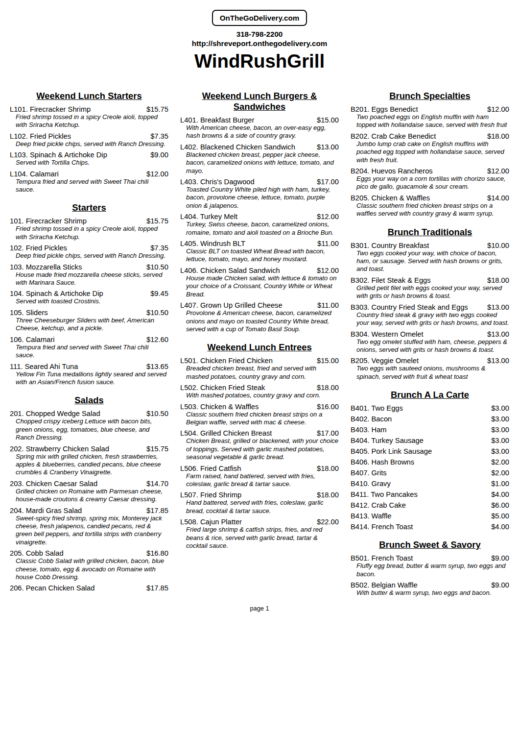OnTheGoDelivery.com
318-798-2200
http://shreveport.onthegodelivery.com
WindRushGrill
Weekend Lunch Starters
L101. Firecracker Shrimp$15.75
Fried shrimp tossed in a spicy Creole aioli, topped with Sriracha Ketchup.
L102. Fried Pickles$7.35
Deep fried pickle chips, served with Ranch Dressing.
L103. Spinach & Artichoke Dip$9.00
Served with Tortilla Chips.
L104. Calamari$12.00
Tempura fried and served with Sweet Thai chili sauce.
Starters
101. Firecracker Shrimp$15.75
Fried shrimp tossed in a spicy Creole aioli, topped with Sriracha Ketchup.
102. Fried Pickles$7.35
Deep fried pickle chips, served with Ranch Dressing.
103. Mozzarella Sticks$10.50
House made fried mozzarella cheese sticks, served with Marinara Sauce.
104. Spinach & Artichoke Dip$9.45
Served with toasted Crostinis.
105. Sliders$10.50
Three Cheeseburger Sliders with beef, American Cheese, ketchup, and a pickle.
106. Calamari$12.60
Tempura fried and served with Sweet Thai chili sauce.
111. Seared Ahi Tuna$13.65
Yellow Fin Tuna medallions lightly seared and served with an Asian/French fusion sauce.
Salads
201. Chopped Wedge Salad$10.50
Chopped crispy iceberg Lettuce with bacon bits, green onions, egg, tomatoes, blue cheese, and Ranch Dressing.
202. Strawberry Chicken Salad$15.75
Spring mix with grilled chicken, fresh strawberries, apples & blueberries, candied pecans, blue cheese crumbles & Cranberry Vinaigrette.
203. Chicken Caesar Salad$14.70
Grilled chicken on Romaine with Parmesan cheese, house-made croutons & creamy Caesar dressing.
204. Mardi Gras Salad$17.85
Sweet-spicy fried shrimp, spring mix, Monterey jack cheese, fresh jalapenos, candied pecans, red & green bell peppers, and tortilla strips with cranberry vinaigrette.
205. Cobb Salad$16.80
Classic Cobb Salad with grilled chicken, bacon, blue cheese, tomato, egg & avocado on Romaine with house Cobb Dressing.
206. Pecan Chicken Salad$17.85
Weekend Lunch Burgers & Sandwiches
L401. Breakfast Burger$15.00
With American cheese, bacon, an over-easy egg, hash browns & a side of country gravy.
L402. Blackened Chicken Sandwich$13.00
Blackened chicken breast, pepper jack cheese, bacon, caramelized onions with lettuce, tomato, and mayo.
L403. Chris's Dagwood$17.00
Toasted Country White piled high with ham, turkey, bacon, provolone cheese, lettuce, tomato, purple onion & jalapenos.
L404. Turkey Melt$12.00
Turkey, Swiss cheese, bacon, caramelized onions, romaine, tomato and aioli toasted on a Brioche Bun.
L405. Windrush BLT$11.00
Classic BLT on toasted Wheat Bread with bacon, lettuce, tomato, mayo, and honey mustard.
L406. Chicken Salad Sandwich$12.00
House made Chicken salad, with lettuce & tomato on your choice of a Croissant, Country White or Wheat Bread.
L407. Grown Up Grilled Cheese$11.00
Provolone & American cheese, bacon, caramelized onions and mayo on toasted Country White bread, served with a cup of Tomato Basil Soup.
Weekend Lunch Entrees
L501. Chicken Fried Chicken$15.00
Breaded chicken breast, fried and served with mashed potatoes, country gravy and corn.
L502. Chicken Fried Steak$18.00
With mashed potatoes, country gravy and corn.
L503. Chicken & Waffles$16.00
Classic southern fried chicken breast strips on a Belgian waffle, served with mac & cheese.
L504. Grilled Chicken Breast$17.00
Chicken Breast, grilled or blackened, with your choice of toppings. Served with garlic mashed potatoes, seasonal vegetable & garlic bread.
L506. Fried Catfish$18.00
Farm raised, hand battered, served with fries, coleslaw, garlic bread & tartar sauce.
L507. Fried Shrimp$18.00
Hand battered, served with fries, coleslaw, garlic bread, cocktail & tartar sauce.
L508. Cajun Platter$22.00
Fried large shrimp & catfish strips, fries, and red beans & rice, served with garlic bread, tartar & cocktail sauce.
Brunch Specialties
B201. Eggs Benedict$12.00
Two poached eggs on English muffin with ham topped with hollandaise sauce, served with fresh fruit
B202. Crab Cake Benedict$18.00
Jumbo lump crab cake on English muffins with poached egg topped with hollandaise sauce, served with fresh fruit.
B204. Huevos Rancheros$12.00
Eggs your way on a corn tortillas with chorizo sauce, pico de gallo, guacamole & sour cream.
B205. Chicken & Waffles$14.00
Classic southern fried chicken breast strips on a waffles served with country gravy & warm syrup.
Brunch Traditionals
B301. Country Breakfast$10.00
Two eggs cooked your way, with choice of bacon, ham, or sausage. Served with hash browns or grits, and toast.
B302. Filet Steak & Eggs$18.00
Grilled petit filet with eggs cooked your way, served with grits or hash browns & toast.
B303. Country Fried Steak and Eggs$13.00
Country fried steak & gravy with two eggs cooked your way, served with grits or hash browns, and toast.
B304. Western Omelet$13.00
Two egg omelet stuffed with ham, cheese, peppers & onions, served with grits or hash browns & toast.
B205. Veggie Omelet$13.00
Two eggs with sauteed onions, mushrooms & spinach, served with fruit & wheat toast
Brunch A La Carte
B401. Two Eggs$3.00
B402. Bacon$3.00
B403. Ham$3.00
B404. Turkey Sausage$3.00
B405. Pork Link Sausage$3.00
B406. Hash Browns$2.00
B407. Grits$2.00
B410. Gravy$1.00
B411. Two Pancakes$4.00
B412. Crab Cake$6.00
B413. Waffle$5.00
B414. French Toast$4.00
Brunch Sweet & Savory
B501. French Toast$9.00
Fluffy egg bread, butter & warm syrup, two eggs and bacon.
B502. Belgian Waffle$9.00
With butter & warm syrup, two eggs and bacon.
page 1